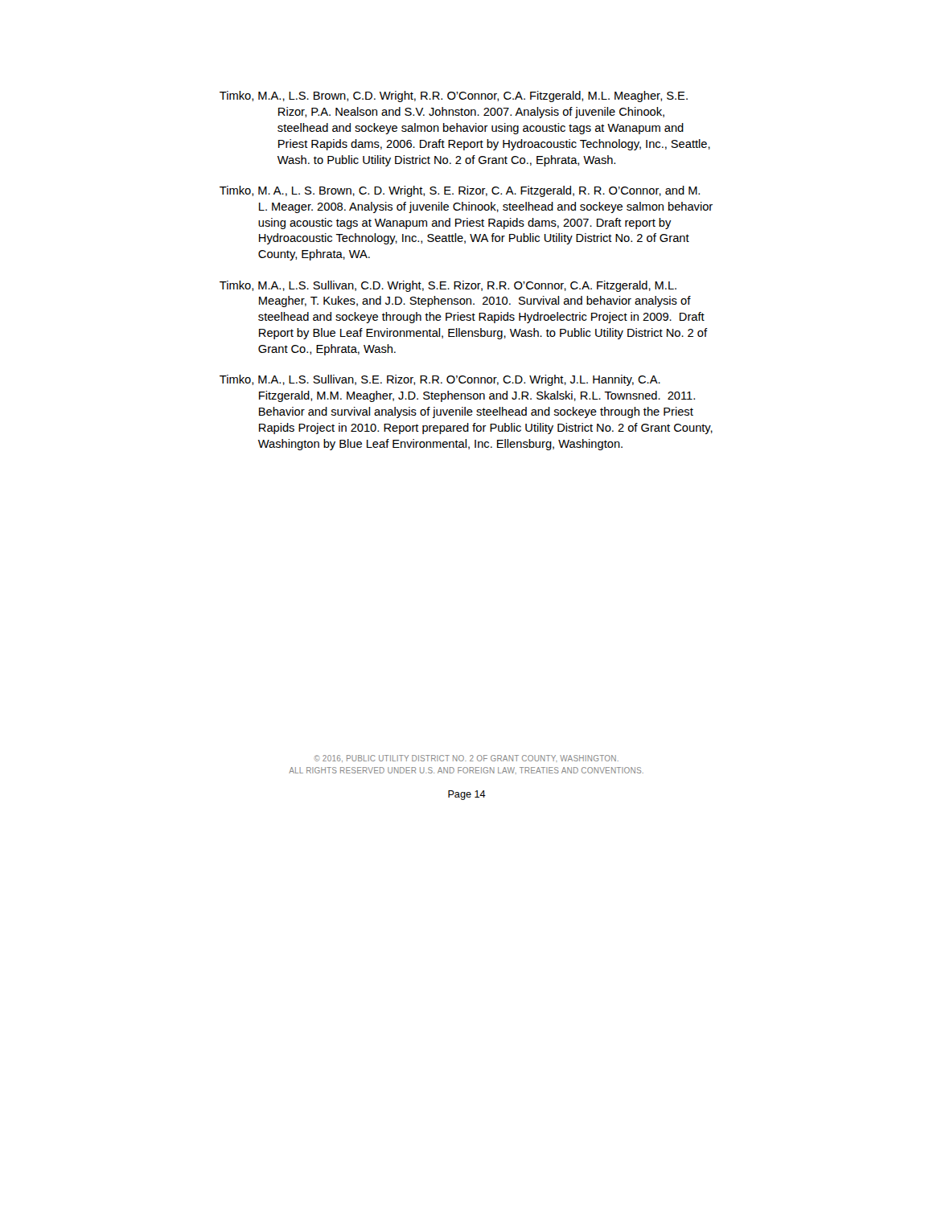Timko, M.A., L.S. Brown, C.D. Wright, R.R. O’Connor, C.A. Fitzgerald, M.L. Meagher, S.E. Rizor, P.A. Nealson and S.V. Johnston. 2007. Analysis of juvenile Chinook, steelhead and sockeye salmon behavior using acoustic tags at Wanapum and Priest Rapids dams, 2006. Draft Report by Hydroacoustic Technology, Inc., Seattle, Wash. to Public Utility District No. 2 of Grant Co., Ephrata, Wash.
Timko, M. A., L. S. Brown, C. D. Wright, S. E. Rizor, C. A. Fitzgerald, R. R. O’Connor, and M. L. Meager. 2008. Analysis of juvenile Chinook, steelhead and sockeye salmon behavior using acoustic tags at Wanapum and Priest Rapids dams, 2007. Draft report by Hydroacoustic Technology, Inc., Seattle, WA for Public Utility District No. 2 of Grant County, Ephrata, WA.
Timko, M.A., L.S. Sullivan, C.D. Wright, S.E. Rizor, R.R. O’Connor, C.A. Fitzgerald, M.L. Meagher, T. Kukes, and J.D. Stephenson. 2010. Survival and behavior analysis of steelhead and sockeye through the Priest Rapids Hydroelectric Project in 2009. Draft Report by Blue Leaf Environmental, Ellensburg, Wash. to Public Utility District No. 2 of Grant Co., Ephrata, Wash.
Timko, M.A., L.S. Sullivan, S.E. Rizor, R.R. O’Connor, C.D. Wright, J.L. Hannity, C.A. Fitzgerald, M.M. Meagher, J.D. Stephenson and J.R. Skalski, R.L. Townsned. 2011. Behavior and survival analysis of juvenile steelhead and sockeye through the Priest Rapids Project in 2010. Report prepared for Public Utility District No. 2 of Grant County, Washington by Blue Leaf Environmental, Inc. Ellensburg, Washington.
© 2016, PUBLIC UTILITY DISTRICT NO. 2 OF GRANT COUNTY, WASHINGTON.
ALL RIGHTS RESERVED UNDER U.S. AND FOREIGN LAW, TREATIES AND CONVENTIONS.
Page 14